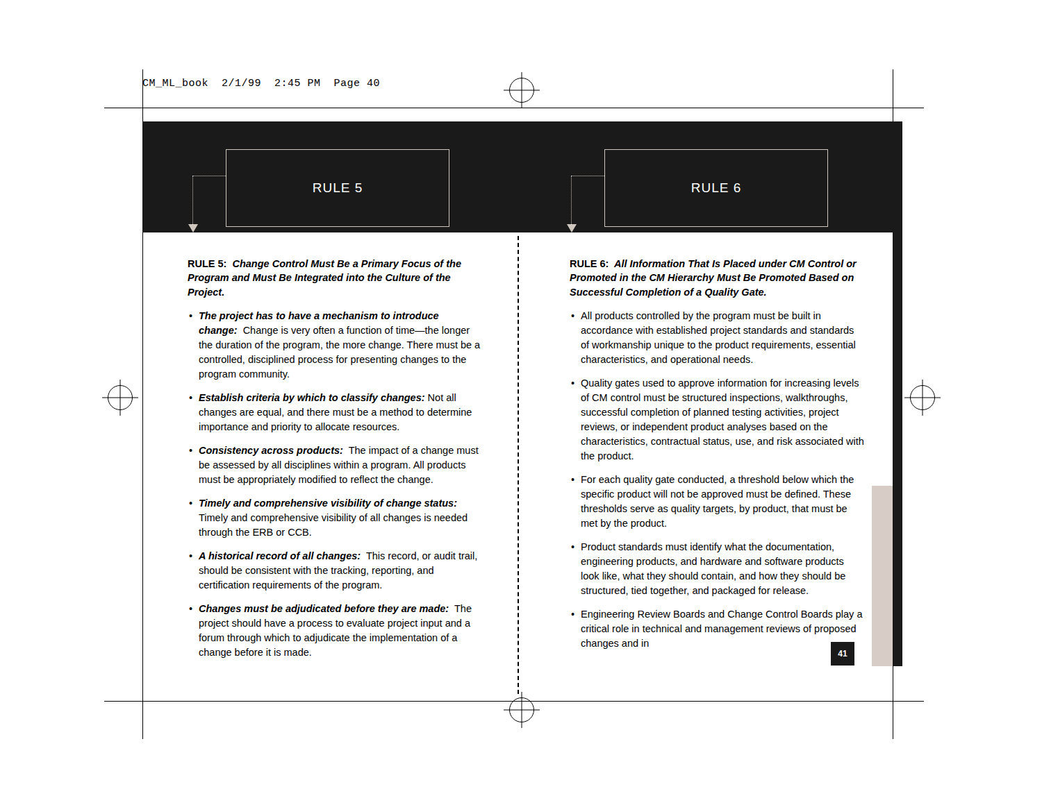CM_ML_book 2/1/99 2:45 PM Page 40
RULE 5
RULE 6
RULE 5: Change Control Must Be a Primary Focus of the Program and Must Be Integrated into the Culture of the Project.
The project has to have a mechanism to introduce change: Change is very often a function of time—the longer the duration of the program, the more change. There must be a controlled, disciplined process for presenting changes to the program community.
Establish criteria by which to classify changes: Not all changes are equal, and there must be a method to determine importance and priority to allocate resources.
Consistency across products: The impact of a change must be assessed by all disciplines within a program. All products must be appropriately modified to reflect the change.
Timely and comprehensive visibility of change status: Timely and comprehensive visibility of all changes is needed through the ERB or CCB.
A historical record of all changes: This record, or audit trail, should be consistent with the tracking, reporting, and certification requirements of the program.
Changes must be adjudicated before they are made: The project should have a process to evaluate project input and a forum through which to adjudicate the implementation of a change before it is made.
RULE 6: All Information That Is Placed under CM Control or Promoted in the CM Hierarchy Must Be Promoted Based on Successful Completion of a Quality Gate.
All products controlled by the program must be built in accordance with established project standards and standards of workmanship unique to the product requirements, essential characteristics, and operational needs.
Quality gates used to approve information for increasing levels of CM control must be structured inspections, walkthroughs, successful completion of planned testing activities, project reviews, or independent product analyses based on the characteristics, contractual status, use, and risk associated with the product.
For each quality gate conducted, a threshold below which the specific product will not be approved must be defined. These thresholds serve as quality targets, by product, that must be met by the product.
Product standards must identify what the documentation, engineering products, and hardware and software products look like, what they should contain, and how they should be structured, tied together, and packaged for release.
Engineering Review Boards and Change Control Boards play a critical role in technical and management reviews of proposed changes and in
41